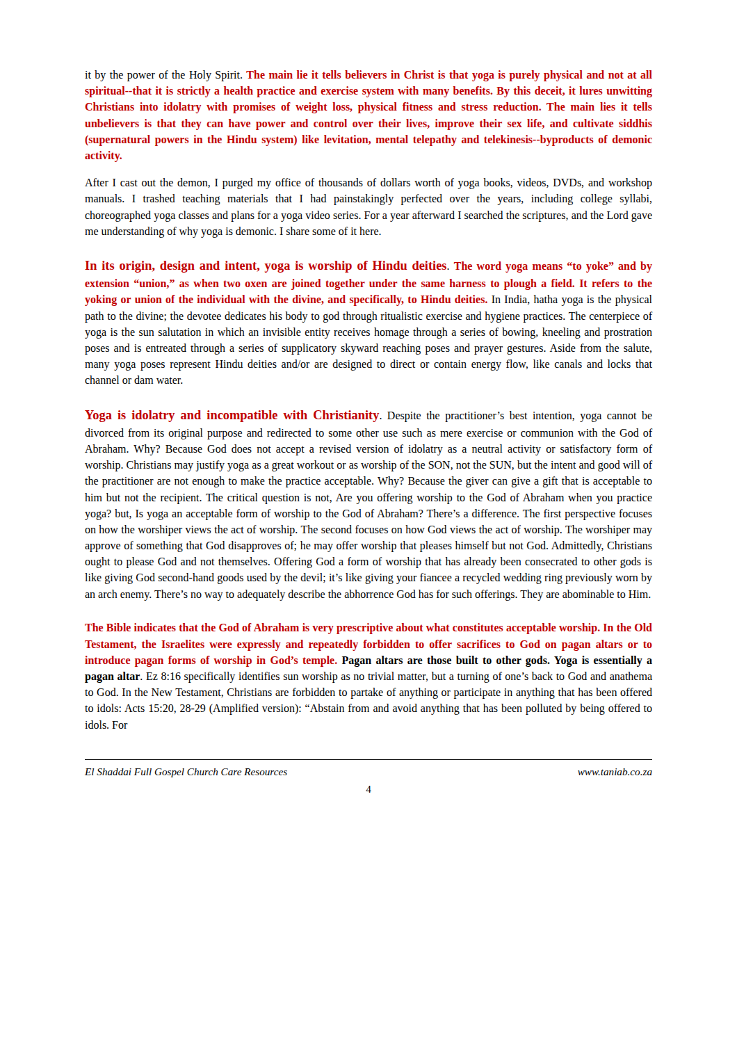it by the power of the Holy Spirit. The main lie it tells believers in Christ is that yoga is purely physical and not at all spiritual--that it is strictly a health practice and exercise system with many benefits. By this deceit, it lures unwitting Christians into idolatry with promises of weight loss, physical fitness and stress reduction. The main lies it tells unbelievers is that they can have power and control over their lives, improve their sex life, and cultivate siddhis (supernatural powers in the Hindu system) like levitation, mental telepathy and telekinesis--byproducts of demonic activity.
After I cast out the demon, I purged my office of thousands of dollars worth of yoga books, videos, DVDs, and workshop manuals. I trashed teaching materials that I had painstakingly perfected over the years, including college syllabi, choreographed yoga classes and plans for a yoga video series. For a year afterward I searched the scriptures, and the Lord gave me understanding of why yoga is demonic. I share some of it here.
In its origin, design and intent, yoga is worship of Hindu deities. The word yoga means “to yoke” and by extension “union,” as when two oxen are joined together under the same harness to plough a field. It refers to the yoking or union of the individual with the divine, and specifically, to Hindu deities. In India, hatha yoga is the physical path to the divine; the devotee dedicates his body to god through ritualistic exercise and hygiene practices. The centerpiece of yoga is the sun salutation in which an invisible entity receives homage through a series of bowing, kneeling and prostration poses and is entreated through a series of supplicatory skyward reaching poses and prayer gestures. Aside from the salute, many yoga poses represent Hindu deities and/or are designed to direct or contain energy flow, like canals and locks that channel or dam water.
Yoga is idolatry and incompatible with Christianity. Despite the practitioner’s best intention, yoga cannot be divorced from its original purpose and redirected to some other use such as mere exercise or communion with the God of Abraham. Why? Because God does not accept a revised version of idolatry as a neutral activity or satisfactory form of worship. Christians may justify yoga as a great workout or as worship of the SON, not the SUN, but the intent and good will of the practitioner are not enough to make the practice acceptable. Why? Because the giver can give a gift that is acceptable to him but not the recipient. The critical question is not, Are you offering worship to the God of Abraham when you practice yoga? but, Is yoga an acceptable form of worship to the God of Abraham? There’s a difference. The first perspective focuses on how the worshiper views the act of worship. The second focuses on how God views the act of worship. The worshiper may approve of something that God disapproves of; he may offer worship that pleases himself but not God. Admittedly, Christians ought to please God and not themselves. Offering God a form of worship that has already been consecrated to other gods is like giving God second-hand goods used by the devil; it’s like giving your fiancee a recycled wedding ring previously worn by an arch enemy. There’s no way to adequately describe the abhorrence God has for such offerings. They are abominable to Him.
The Bible indicates that the God of Abraham is very prescriptive about what constitutes acceptable worship. In the Old Testament, the Israelites were expressly and repeatedly forbidden to offer sacrifices to God on pagan altars or to introduce pagan forms of worship in God’s temple. Pagan altars are those built to other gods. Yoga is essentially a pagan altar. Ez 8:16 specifically identifies sun worship as no trivial matter, but a turning of one’s back to God and anathema to God. In the New Testament, Christians are forbidden to partake of anything or participate in anything that has been offered to idols: Acts 15:20, 28-29 (Amplified version): “Abstain from and avoid anything that has been polluted by being offered to idols. For
El Shaddai Full Gospel Church Care Resources www.taniab.co.za
4